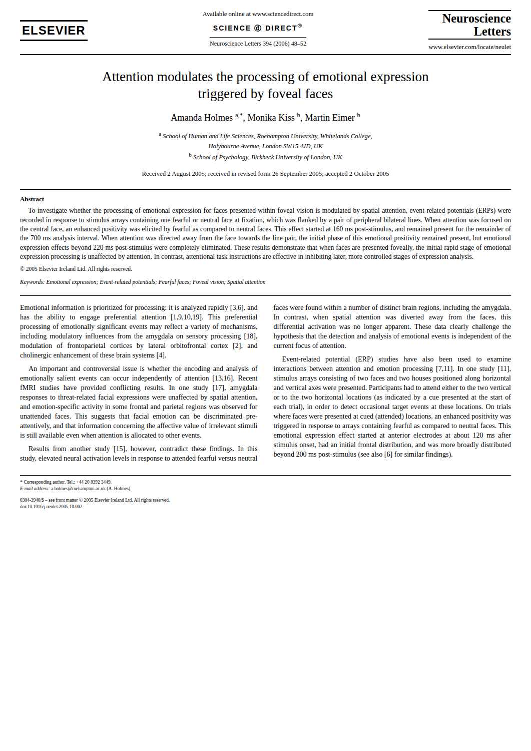ELSEVIER
Available online at www.sciencedirect.com
SCIENCE ⓓ DIRECT®
Neuroscience Letters 394 (2006) 48–52
Neuroscience
Letters
www.elsevier.com/locate/neulet
Attention modulates the processing of emotional expression
triggered by foveal faces
Amanda Holmes a,*, Monika Kiss b, Martin Eimer b
a School of Human and Life Sciences, Roehampton University, Whitelands College,
Holybourne Avenue, London SW15 4JD, UK
b School of Psychology, Birkbeck University of London, UK
Received 2 August 2005; received in revised form 26 September 2005; accepted 2 October 2005
Abstract
To investigate whether the processing of emotional expression for faces presented within foveal vision is modulated by spatial attention, event-related potentials (ERPs) were recorded in response to stimulus arrays containing one fearful or neutral face at fixation, which was flanked by a pair of peripheral bilateral lines. When attention was focused on the central face, an enhanced positivity was elicited by fearful as compared to neutral faces. This effect started at 160 ms post-stimulus, and remained present for the remainder of the 700 ms analysis interval. When attention was directed away from the face towards the line pair, the initial phase of this emotional positivity remained present, but emotional expression effects beyond 220 ms post-stimulus were completely eliminated. These results demonstrate that when faces are presented foveally, the initial rapid stage of emotional expression processing is unaffected by attention. In contrast, attentional task instructions are effective in inhibiting later, more controlled stages of expression analysis.
© 2005 Elsevier Ireland Ltd. All rights reserved.
Keywords: Emotional expression; Event-related potentials; Fearful faces; Foveal vision; Spatial attention
Emotional information is prioritized for processing: it is analyzed rapidly [3,6], and has the ability to engage preferential attention [1,9,10,19]. This preferential processing of emotionally significant events may reflect a variety of mechanisms, including modulatory influences from the amygdala on sensory processing [18], modulation of frontoparietal cortices by lateral orbitofrontal cortex [2], and cholinergic enhancement of these brain systems [4].
An important and controversial issue is whether the encoding and analysis of emotionally salient events can occur independently of attention [13,16]. Recent fMRI studies have provided conflicting results. In one study [17], amygdala responses to threat-related facial expressions were unaffected by spatial attention, and emotion-specific activity in some frontal and parietal regions was observed for unattended faces. This suggests that facial emotion can be discriminated pre-attentively, and that information concerning the affective value of irrelevant stimuli is still available even when attention is allocated to other events.
Results from another study [15], however, contradict these findings. In this study, elevated neural activation levels in response to attended fearful versus neutral faces were found within a number of distinct brain regions, including the amygdala. In contrast, when spatial attention was diverted away from the faces, this differential activation was no longer apparent. These data clearly challenge the hypothesis that the detection and analysis of emotional events is independent of the current focus of attention.
Event-related potential (ERP) studies have also been used to examine interactions between attention and emotion processing [7,11]. In one study [11], stimulus arrays consisting of two faces and two houses positioned along horizontal and vertical axes were presented. Participants had to attend either to the two vertical or to the two horizontal locations (as indicated by a cue presented at the start of each trial), in order to detect occasional target events at these locations. On trials where faces were presented at cued (attended) locations, an enhanced positivity was triggered in response to arrays containing fearful as compared to neutral faces. This emotional expression effect started at anterior electrodes at about 120 ms after stimulus onset, had an initial frontal distribution, and was more broadly distributed beyond 200 ms post-stimulus (see also [6] for similar findings).
* Corresponding author. Tel.: +44 20 8392 3449.
E-mail address: a.holmes@roehampton.ac.uk (A. Holmes).
0304-3940/$ – see front matter © 2005 Elsevier Ireland Ltd. All rights reserved.
doi:10.1016/j.neulet.2005.10.002